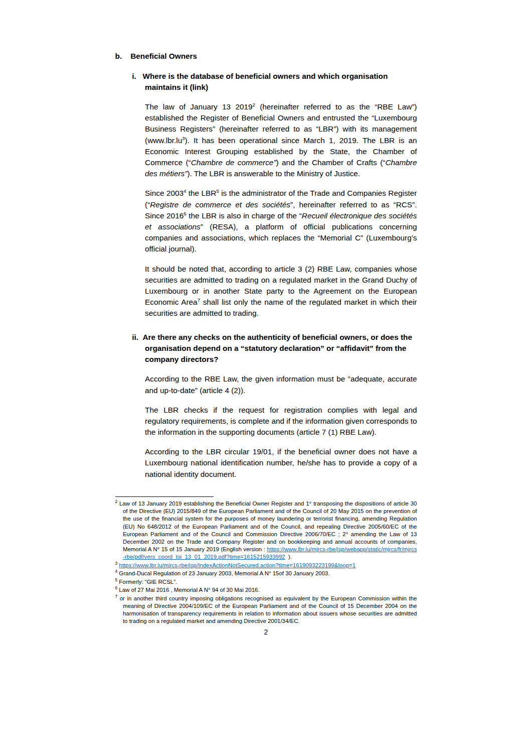b. Beneficial Owners
i. Where is the database of beneficial owners and which organisation maintains it (link)
The law of January 13 20192 (hereinafter referred to as the “RBE Law”) established the Register of Beneficial Owners and entrusted the “Luxembourg Business Registers” (hereinafter referred to as “LBR”) with its management (www.lbr.lu3). It has been operational since March 1, 2019. The LBR is an Economic Interest Grouping established by the State, the Chamber of Commerce (“Chambre de commerce”) and the Chamber of Crafts (“Chambre des métiers”). The LBR is answerable to the Ministry of Justice.
Since 20034 the LBR5 is the administrator of the Trade and Companies Register (“Registre de commerce et des sociétés”, hereinafter referred to as “RCS”. Since 20166 the LBR is also in charge of the “Recueil électronique des sociétés et associations” (RESA), a platform of official publications concerning companies and associations, which replaces the “Memorial C” (Luxembourg’s official journal).
It should be noted that, according to article 3 (2) RBE Law, companies whose securities are admitted to trading on a regulated market in the Grand Duchy of Luxembourg or in another State party to the Agreement on the European Economic Area7 shall list only the name of the regulated market in which their securities are admitted to trading.
ii. Are there any checks on the authenticity of beneficial owners, or does the organisation depend on a “statutory declaration” or “affidavit” from the company directors?
According to the RBE Law, the given information must be “adequate, accurate and up-to-date” (article 4 (2)).
The LBR checks if the request for registration complies with legal and regulatory requirements, is complete and if the information given corresponds to the information in the supporting documents (article 7 (1) RBE Law).
According to the LBR circular 19/01, if the beneficial owner does not have a Luxembourg national identification number, he/she has to provide a copy of a national identity document.
2 Law of 13 January 2019 establishing the Beneficial Owner Register and 1° transposing the dispositions of article 30 of the Directive (EU) 2015/849 of the European Parliament and of the Council of 20 May 2015 on the prevention of the use of the financial system for the purposes of money laundering or terrorist financing, amending Regulation (EU) No 648/2012 of the European Parliament and of the Council, and repealing Directive 2005/60/EC of the European Parliament and of the Council and Commission Directive 2006/70/EC ; 2° amending the Law of 13 December 2002 on the Trade and Company Register and on bookkeeping and annual accounts of companies, Memorial A N° 15 of 15 January 2019 (English version : https://www.lbr.lu/mjrcs-rbe/jsp/webapp/static/mjrcs/fr/mjrcs-rbe/pdf/vers_coord_loi_13_01_2019.pdf?time=1615215933992 ).
3 https://www.lbr.lu/mjrcs-rbe/jsp/IndexActionNotSecured.action?time=1619093223199&loop=1
4 Grand-Ducal Regulation of 23 January 2003, Memorial A N° 15of 30 January 2003.
5 Formerly: “GIE RCSL”.
6 Law of 27 Mai 2016 , Memorial A N° 94 of 30 Mai 2016.
7 or in another third country imposing obligations recognised as equivalent by the European Commission within the meaning of Directive 2004/109/EC of the European Parliament and of the Council of 15 December 2004 on the harmonisation of transparency requirements in relation to information about issuers whose securities are admitted to trading on a regulated market and amending Directive 2001/34/EC.
2